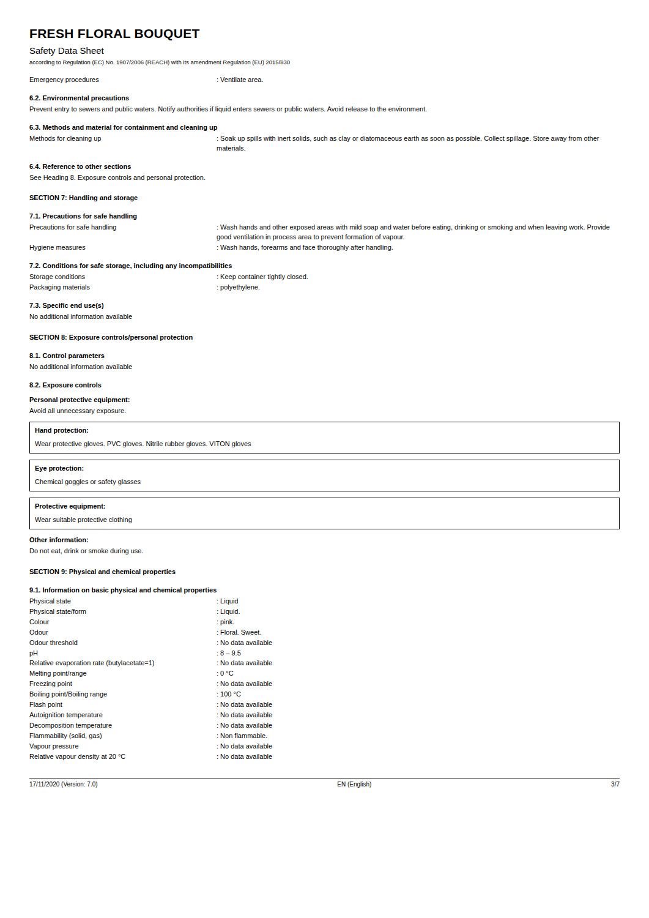FRESH FLORAL BOUQUET
Safety Data Sheet
according to Regulation (EC) No. 1907/2006 (REACH) with its amendment Regulation (EU) 2015/830
Emergency procedures
: Ventilate area.
6.2. Environmental precautions
Prevent entry to sewers and public waters. Notify authorities if liquid enters sewers or public waters. Avoid release to the environment.
6.3. Methods and material for containment and cleaning up
Methods for cleaning up
: Soak up spills with inert solids, such as clay or diatomaceous earth as soon as possible. Collect spillage. Store away from other materials.
6.4. Reference to other sections
See Heading 8. Exposure controls and personal protection.
SECTION 7: Handling and storage
7.1. Precautions for safe handling
Precautions for safe handling
: Wash hands and other exposed areas with mild soap and water before eating, drinking or smoking and when leaving work. Provide good ventilation in process area to prevent formation of vapour.
Hygiene measures
: Wash hands, forearms and face thoroughly after handling.
7.2. Conditions for safe storage, including any incompatibilities
Storage conditions
: Keep container tightly closed.
Packaging materials
: polyethylene.
7.3. Specific end use(s)
No additional information available
SECTION 8: Exposure controls/personal protection
8.1. Control parameters
No additional information available
8.2. Exposure controls
Personal protective equipment:
Avoid all unnecessary exposure.
Hand protection:
Wear protective gloves. PVC gloves. Nitrile rubber gloves. VITON gloves
Eye protection:
Chemical goggles or safety glasses
Protective equipment:
Wear suitable protective clothing
Other information:
Do not eat, drink or smoke during use.
SECTION 9: Physical and chemical properties
9.1. Information on basic physical and chemical properties
Physical state
: Liquid
Physical state/form
: Liquid.
Colour
: pink.
Odour
: Floral. Sweet.
Odour threshold
: No data available
pH
: 8 – 9.5
Relative evaporation rate (butylacetate=1)
: No data available
Melting point/range
: 0 °C
Freezing point
: No data available
Boiling point/Boiling range
: 100 °C
Flash point
: No data available
Autoignition temperature
: No data available
Decomposition temperature
: No data available
Flammability (solid, gas)
: Non flammable.
Vapour pressure
: No data available
Relative vapour density at 20 °C
: No data available
17/11/2020 (Version: 7.0) EN (English) 3/7